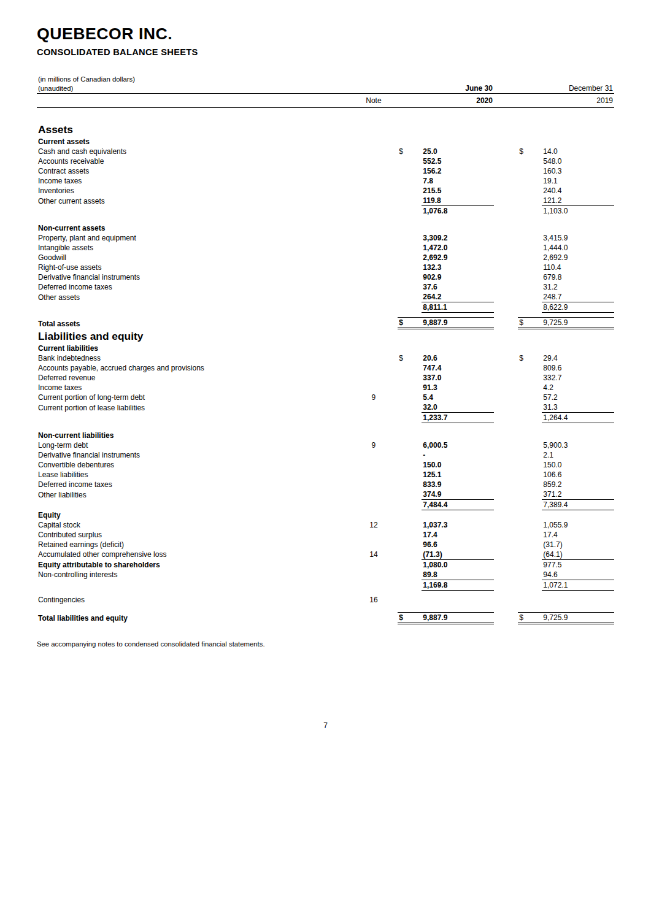QUEBECOR INC.
CONSOLIDATED BALANCE SHEETS
| (in millions of Canadian dollars) (unaudited) | | June 30 | | December 31 |
| | Note | 2020 | | 2019 |
| Assets |
| Current assets | | | | | | |
| Cash and cash equivalents | | $ | 25.0 | | $ | 14.0 |
| Accounts receivable | | | 552.5 | | | 548.0 |
| Contract assets | | | 156.2 | | | 160.3 |
| Income taxes | | | 7.8 | | | 19.1 |
| Inventories | | | 215.5 | | | 240.4 |
| Other current assets | | | 119.8 | | | 121.2 |
| | | | 1,076.8 | | | 1,103.0 |
| Non-current assets | | | | | | |
| Property, plant and equipment | | | 3,309.2 | | | 3,415.9 |
| Intangible assets | | | 1,472.0 | | | 1,444.0 |
| Goodwill | | | 2,692.9 | | | 2,692.9 |
| Right-of-use assets | | | 132.3 | | | 110.4 |
| Derivative financial instruments | | | 902.9 | | | 679.8 |
| Deferred income taxes | | | 37.6 | | | 31.2 |
| Other assets | | | 264.2 | | | 248.7 |
| | | | 8,811.1 | | | 8,622.9 |
| Total assets | | $ | 9,887.9 | | $ | 9,725.9 |
| Liabilities and equity |
| Current liabilities | | | | | | |
| Bank indebtedness | | $ | 20.6 | | $ | 29.4 |
| Accounts payable, accrued charges and provisions | | | 747.4 | | | 809.6 |
| Deferred revenue | | | 337.0 | | | 332.7 |
| Income taxes | | | 91.3 | | | 4.2 |
| Current portion of long-term debt | 9 | | 5.4 | | | 57.2 |
| Current portion of lease liabilities | | | 32.0 | | | 31.3 |
| | | | 1,233.7 | | | 1,264.4 |
| Non-current liabilities | | | | | | |
| Long-term debt | 9 | | 6,000.5 | | | 5,900.3 |
| Derivative financial instruments | | | - | | | 2.1 |
| Convertible debentures | | | 150.0 | | | 150.0 |
| Lease liabilities | | | 125.1 | | | 106.6 |
| Deferred income taxes | | | 833.9 | | | 859.2 |
| Other liabilities | | | 374.9 | | | 371.2 |
| | | | 7,484.4 | | | 7,389.4 |
| Equity | | | | | | |
| Capital stock | 12 | | 1,037.3 | | | 1,055.9 |
| Contributed surplus | | | 17.4 | | | 17.4 |
| Retained earnings (deficit) | | | 96.6 | | | (31.7) |
| Accumulated other comprehensive loss | 14 | | (71.3) | | | (64.1) |
| Equity attributable to shareholders | | | 1,080.0 | | | 977.5 |
| Non-controlling interests | | | 89.8 | | | 94.6 |
| | | | 1,169.8 | | | 1,072.1 |
| Contingencies | 16 | | | | | |
| Total liabilities and equity | | $ | 9,887.9 | | $ | 9,725.9 |
See accompanying notes to condensed consolidated financial statements.
7